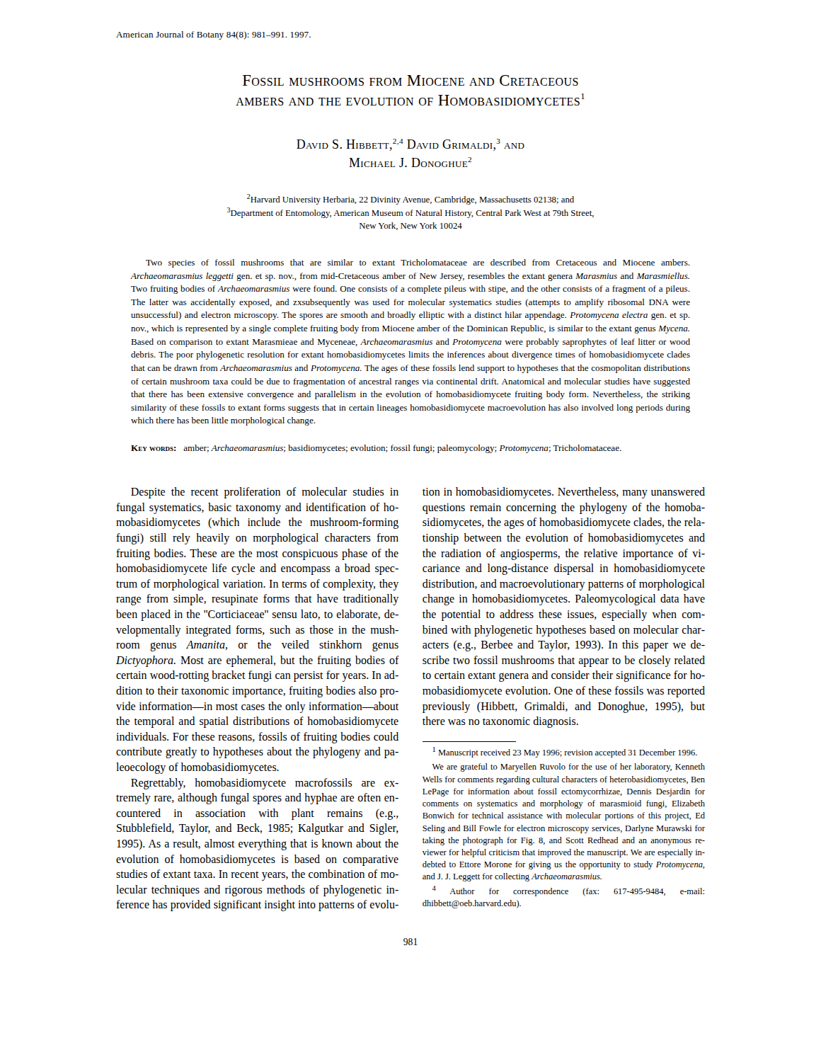American Journal of Botany 84(8): 981–991. 1997.
Fossil mushrooms from Miocene and Cretaceous
ambers and the evolution of Homobasidiomycetes1
David S. Hibbett,2,4 David Grimaldi,3 and
Michael J. Donoghue2
2Harvard University Herbaria, 22 Divinity Avenue, Cambridge, Massachusetts 02138; and
3Department of Entomology, American Museum of Natural History, Central Park West at 79th Street,
New York, New York 10024
Two species of fossil mushrooms that are similar to extant Tricholomataceae are described from Cretaceous and Miocene ambers. Archaeomarasmius leggetti gen. et sp. nov., from mid-Cretaceous amber of New Jersey, resembles the extant genera Marasmius and Marasmiellus. Two fruiting bodies of Archaeomarasmius were found. One consists of a complete pileus with stipe, and the other consists of a fragment of a pileus. The latter was accidentally exposed, and zxsubsequently was used for molecular systematics studies (attempts to amplify ribosomal DNA were unsuccessful) and electron microscopy. The spores are smooth and broadly elliptic with a distinct hilar appendage. Protomycena electra gen. et sp. nov., which is represented by a single complete fruiting body from Miocene amber of the Dominican Republic, is similar to the extant genus Mycena. Based on comparison to extant Marasmieae and Myceneae, Archaeomarasmius and Protomycena were probably saprophytes of leaf litter or wood debris. The poor phylogenetic resolution for extant homobasidiomycetes limits the inferences about divergence times of homobasidiomycete clades that can be drawn from Archaeomarasmius and Protomycena. The ages of these fossils lend support to hypotheses that the cosmopolitan distributions of certain mushroom taxa could be due to fragmentation of ancestral ranges via continental drift. Anatomical and molecular studies have suggested that there has been extensive convergence and parallelism in the evolution of homobasidiomycete fruiting body form. Nevertheless, the striking similarity of these fossils to extant forms suggests that in certain lineages homobasidiomycete macroevolution has also involved long periods during which there has been little morphological change.
Key words: amber; Archaeomarasmius; basidiomycetes; evolution; fossil fungi; paleomycology; Protomycena; Tricholomataceae.
Despite the recent proliferation of molecular studies in fungal systematics, basic taxonomy and identification of homobasidiomycetes (which include the mushroom-forming fungi) still rely heavily on morphological characters from fruiting bodies. These are the most conspicuous phase of the homobasidiomycete life cycle and encompass a broad spectrum of morphological variation. In terms of complexity, they range from simple, resupinate forms that have traditionally been placed in the ''Corticiaceae'' sensu lato, to elaborate, developmentally integrated forms, such as those in the mushroom genus Amanita, or the veiled stinkhorn genus Dictyophora. Most are ephemeral, but the fruiting bodies of certain wood-rotting bracket fungi can persist for years. In addition to their taxonomic importance, fruiting bodies also provide information—in most cases the only information—about the temporal and spatial distributions of homobasidiomycete individuals. For these reasons, fossils of fruiting bodies could contribute greatly to hypotheses about the phylogeny and paleoecology of homobasidiomycetes.
Regrettably, homobasidiomycete macrofossils are extremely rare, although fungal spores and hyphae are often encountered in association with plant remains (e.g., Stubblefield, Taylor, and Beck, 1985; Kalgutkar and Sigler, 1995). As a result, almost everything that is known about the evolution of homobasidiomycetes is based on comparative studies of extant taxa. In recent years, the combination of molecular techniques and rigorous methods of phylogenetic inference has provided significant insight into patterns of evolution in homobasidiomycetes. Nevertheless, many unanswered questions remain concerning the phylogeny of the homobasidiomycetes, the ages of homobasidiomycete clades, the relationship between the evolution of homobasidiomycetes and the radiation of angiosperms, the relative importance of vicariance and long-distance dispersal in homobasidiomycete distribution, and macroevolutionary patterns of morphological change in homobasidiomycetes. Paleomycological data have the potential to address these issues, especially when combined with phylogenetic hypotheses based on molecular characters (e.g., Berbee and Taylor, 1993). In this paper we describe two fossil mushrooms that appear to be closely related to certain extant genera and consider their significance for homobasidiomycete evolution. One of these fossils was reported previously (Hibbett, Grimaldi, and Donoghue, 1995), but there was no taxonomic diagnosis.
1 Manuscript received 23 May 1996; revision accepted 31 December 1996.
We are grateful to Maryellen Ruvolo for the use of her laboratory, Kenneth Wells for comments regarding cultural characters of heterobasidiomycetes, Ben LePage for information about fossil ectomycorrhizae, Dennis Desjardin for comments on systematics and morphology of marasmioid fungi, Elizabeth Bonwich for technical assistance with molecular portions of this project, Ed Seling and Bill Fowle for electron microscopy services, Darlyne Murawski for taking the photograph for Fig. 8, and Scott Redhead and an anonymous reviewer for helpful criticism that improved the manuscript. We are especially indebted to Ettore Morone for giving us the opportunity to study Protomycena, and J. J. Leggett for collecting Archaeomarasmius.
4 Author for correspondence (fax: 617-495-9484, e-mail: dhibbett@oeb.harvard.edu).
981